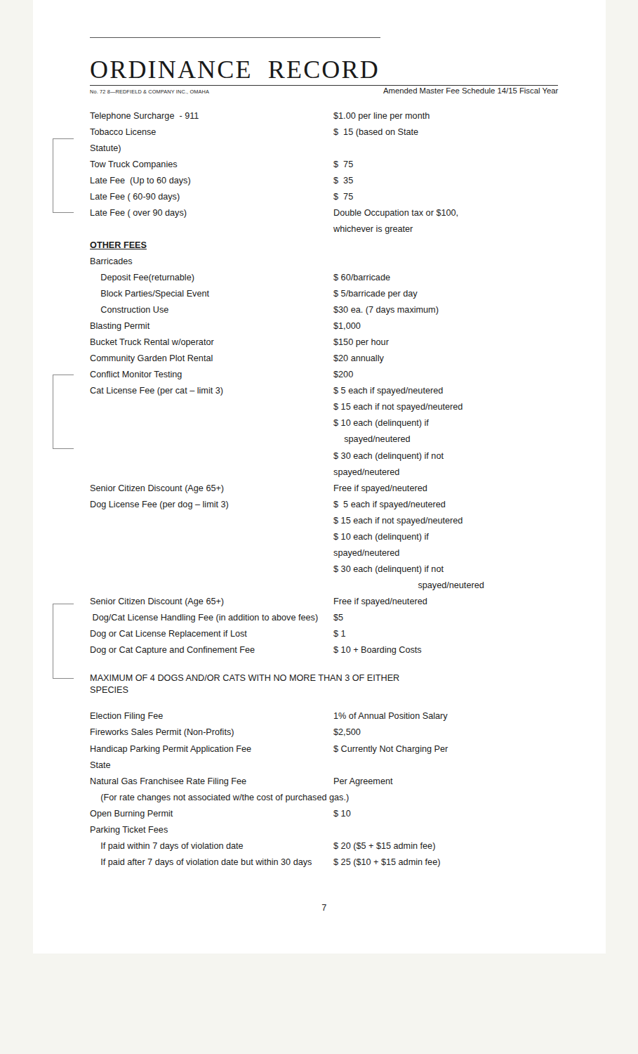ORDINANCE RECORD
No. 72 8—REDFIELD & COMPANY INC., OMAHA Amended Master Fee Schedule 14/15 Fiscal Year
| Telephone Surcharge - 911 | $1.00 per line per month |
| Tobacco License | $ 15 (based on State |
| Statute) | |
| Tow Truck Companies | $ 75 |
| Late Fee (Up to 60 days) | $ 35 |
| Late Fee ( 60-90 days) | $ 75 |
| Late Fee ( over 90 days) | Double Occupation tax or $100, |
| | whichever is greater |
| OTHER FEES | |
| Barricades | |
| Deposit Fee(returnable) | $ 60/barricade |
| Block Parties/Special Event | $ 5/barricade per day |
| Construction Use | $30 ea. (7 days maximum) |
| Blasting Permit | $1,000 |
| Bucket Truck Rental w/operator | $150 per hour |
| Community Garden Plot Rental | $20 annually |
| Conflict Monitor Testing | $200 |
| Cat License Fee (per cat – limit 3) | $ 5 each if spayed/neutered |
| | $ 15 each if not spayed/neutered |
| | $ 10 each (delinquent) if |
| | spayed/neutered |
| | $ 30 each (delinquent) if not |
| | spayed/neutered |
| Senior Citizen Discount (Age 65+) | Free if spayed/neutered |
| Dog License Fee (per dog – limit 3) | $ 5 each if spayed/neutered |
| | $ 15 each if not spayed/neutered |
| | $ 10 each (delinquent) if |
| | spayed/neutered |
| | $ 30 each (delinquent) if not |
| | spayed/neutered |
| Senior Citizen Discount (Age 65+) | Free if spayed/neutered |
| Dog/Cat License Handling Fee (in addition to above fees) | $5 |
| Dog or Cat License Replacement if Lost | $ 1 |
| Dog or Cat Capture and Confinement Fee | $ 10 + Boarding Costs |
MAXIMUM OF 4 DOGS AND/OR CATS WITH NO MORE THAN 3 OF EITHER
SPECIES
| Election Filing Fee | 1% of Annual Position Salary |
| Fireworks Sales Permit (Non-Profits) | $2,500 |
| Handicap Parking Permit Application Fee | $ Currently Not Charging Per |
| State | |
| Natural Gas Franchisee Rate Filing Fee | Per Agreement |
| (For rate changes not associated w/the cost of purchased gas.) |
| Open Burning Permit | $ 10 |
| Parking Ticket Fees | |
| If paid within 7 days of violation date | $ 20 ($5 + $15 admin fee) |
| If paid after 7 days of violation date but within 30 days | $ 25 ($10 + $15 admin fee) |
7